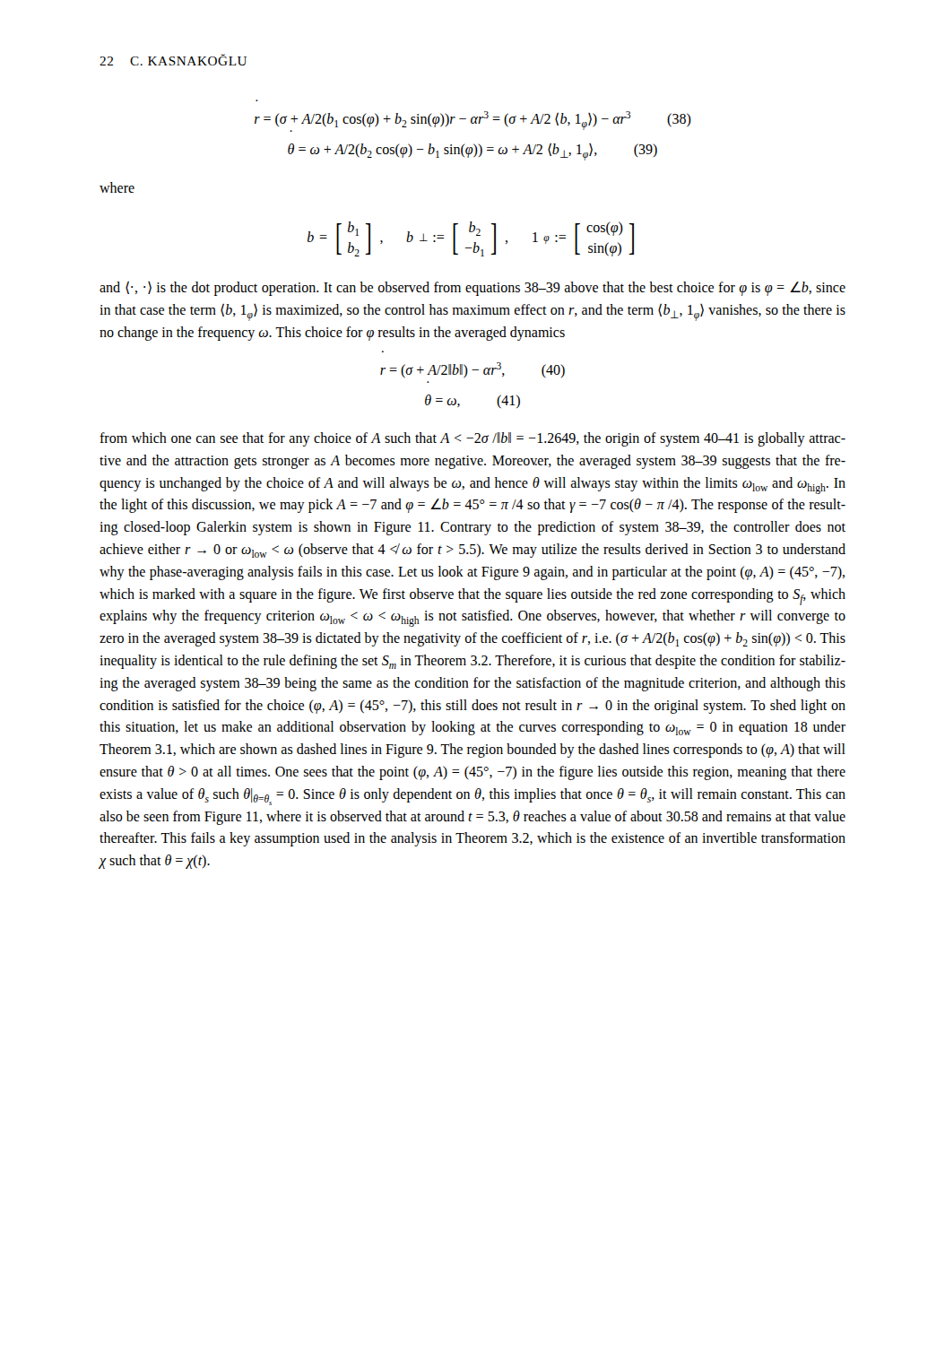22 C. KASNAKOĞLU
r = (σ + A/2(b1 cos(φ) + b2 sin(φ))r − αr3 = (σ + A/2 ⟨b, 1φ⟩) − αr3
(38)
θ = ω + A/2(b2 cos(φ) − b1 sin(φ)) = ω + A/2 ⟨b⊥, 1φ⟩,
(39)
where
b = [ b1 b2 ] , b⊥ := [ b2−b1 ] , 1φ := [ cos(φ) sin(φ) ]
and ⟨·, ·⟩ is the dot product operation. It can be observed from equations 38–39 above that the best choice for φ is φ = ∠b, since in that case the term ⟨b, 1φ⟩ is maximized, so the control has maximum effect on r, and the term ⟨b⊥, 1φ⟩ vanishes, so the there is no change in the frequency ω. This choice for φ results in the averaged dynamics
r = (σ + A/2‖b‖) − αr3,
(40)
θ = ω,
(41)
from which one can see that for any choice of A such that A < −2σ /‖b‖ = −1.2649, the origin of system 40–41 is globally attractive and the attraction gets stronger as A becomes more negative. Moreover, the averaged system 38–39 suggests that the frequency is unchanged by the choice of A and will always be ω, and hence θ will always stay within the limits ωlow and ωhigh. In the light of this discussion, we may pick A = −7 and φ = ∠b = 45° = π /4 so that γ = −7 cos(θ − π /4). The response of the resulting closed-loop Galerkin system is shown in Figure 11. Contrary to the prediction of system 38–39, the controller does not achieve either r → 0 or ωlow < ω (observe that 4 ≮ ω for t > 5.5). We may utilize the results derived in Section 3 to understand why the phase-averaging analysis fails in this case. Let us look at Figure 9 again, and in particular at the point (φ, A) = (45°, −7), which is marked with a square in the figure. We first observe that the square lies outside the red zone corresponding to Sf, which explains why the frequency criterion ωlow < ω < ωhigh is not satisfied. One observes, however, that whether r will converge to zero in the averaged system 38–39 is dictated by the negativity of the coefficient of r, i.e. (σ + A/2(b1 cos(φ) + b2 sin(φ)) < 0. This inequality is identical to the rule defining the set Sm in Theorem 3.2. Therefore, it is curious that despite the condition for stabilizing the averaged system 38–39 being the same as the condition for the satisfaction of the magnitude criterion, and although this condition is satisfied for the choice (φ, A) = (45°, −7), this still does not result in r → 0 in the original system. To shed light on this situation, let us make an additional observation by looking at the curves corresponding to ωlow = 0 in equation 18 under Theorem 3.1, which are shown as dashed lines in Figure 9. The region bounded by the dashed lines corresponds to (φ, A) that will ensure that θ > 0 at all times. One sees that the point (φ, A) = (45°, −7) in the figure lies outside this region, meaning that there exists a value of θs such θ|θ=θs = 0. Since θ is only dependent on θ, this implies that once θ = θs, it will remain constant. This can also be seen from Figure 11, where it is observed that at around t = 5.3, θ reaches a value of about 30.58 and remains at that value thereafter. This fails a key assumption used in the analysis in Theorem 3.2, which is the existence of an invertible transformation χ such that θ = χ(t).